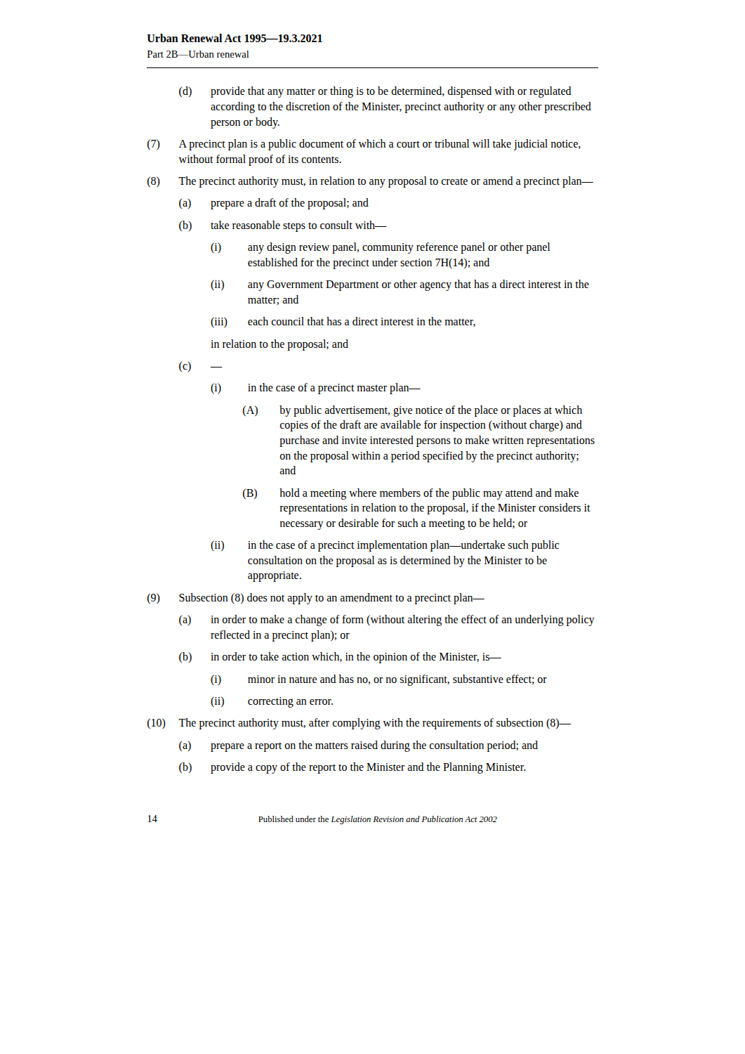Urban Renewal Act 1995—19.3.2021
Part 2B—Urban renewal
(d)
provide that any matter or thing is to be determined, dispensed with or regulated according to the discretion of the Minister, precinct authority or any other prescribed person or body.
(7)
A precinct plan is a public document of which a court or tribunal will take judicial notice, without formal proof of its contents.
(8)
The precinct authority must, in relation to any proposal to create or amend a precinct plan—
(a)
prepare a draft of the proposal; and
(b)
take reasonable steps to consult with—
(i)
any design review panel, community reference panel or other panel established for the precinct under section 7H(14); and
(ii)
any Government Department or other agency that has a direct interest in the matter; and
(iii)
each council that has a direct interest in the matter,
in relation to the proposal; and
(c)
—
(i)
in the case of a precinct master plan—
(A)
by public advertisement, give notice of the place or places at which copies of the draft are available for inspection (without charge) and purchase and invite interested persons to make written representations on the proposal within a period specified by the precinct authority; and
(B)
hold a meeting where members of the public may attend and make representations in relation to the proposal, if the Minister considers it necessary or desirable for such a meeting to be held; or
(ii)
in the case of a precinct implementation plan—undertake such public consultation on the proposal as is determined by the Minister to be appropriate.
(9)
Subsection (8) does not apply to an amendment to a precinct plan—
(a)
in order to make a change of form (without altering the effect of an underlying policy reflected in a precinct plan); or
(b)
in order to take action which, in the opinion of the Minister, is—
(i)
minor in nature and has no, or no significant, substantive effect; or
(ii)
correcting an error.
(10)
The precinct authority must, after complying with the requirements of subsection (8)—
(a)
prepare a report on the matters raised during the consultation period; and
(b)
provide a copy of the report to the Minister and the Planning Minister.
14
Published under the Legislation Revision and Publication Act 2002